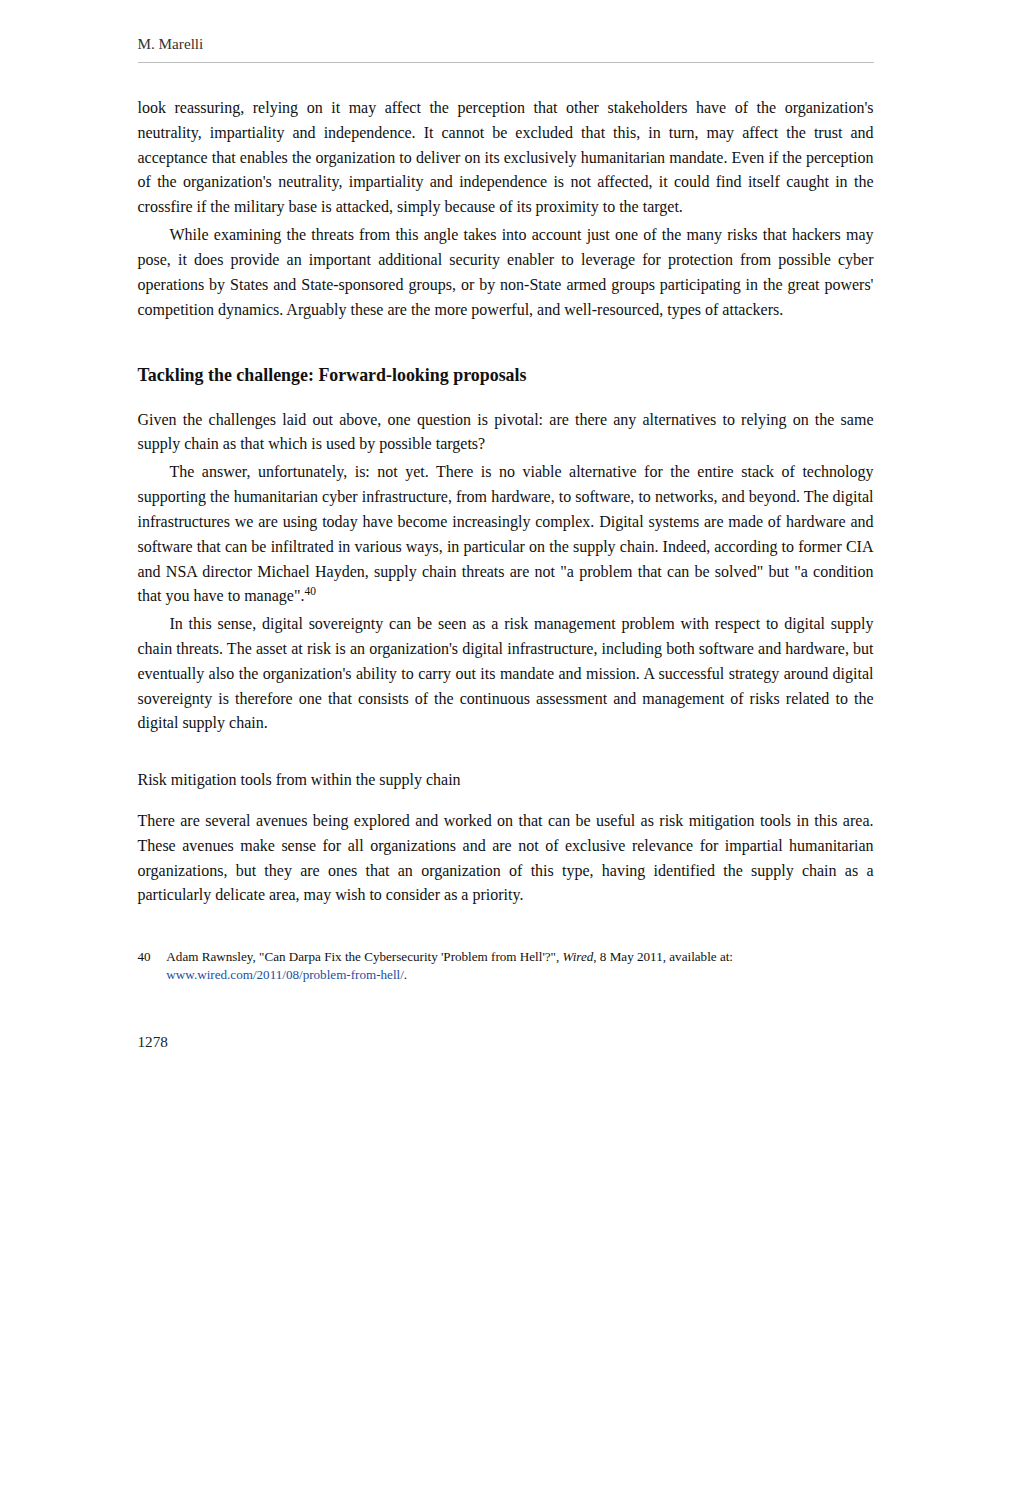M. Marelli
look reassuring, relying on it may affect the perception that other stakeholders have of the organization's neutrality, impartiality and independence. It cannot be excluded that this, in turn, may affect the trust and acceptance that enables the organization to deliver on its exclusively humanitarian mandate. Even if the perception of the organization's neutrality, impartiality and independence is not affected, it could find itself caught in the crossfire if the military base is attacked, simply because of its proximity to the target.
While examining the threats from this angle takes into account just one of the many risks that hackers may pose, it does provide an important additional security enabler to leverage for protection from possible cyber operations by States and State-sponsored groups, or by non-State armed groups participating in the great powers' competition dynamics. Arguably these are the more powerful, and well-resourced, types of attackers.
Tackling the challenge: Forward-looking proposals
Given the challenges laid out above, one question is pivotal: are there any alternatives to relying on the same supply chain as that which is used by possible targets?
The answer, unfortunately, is: not yet. There is no viable alternative for the entire stack of technology supporting the humanitarian cyber infrastructure, from hardware, to software, to networks, and beyond. The digital infrastructures we are using today have become increasingly complex. Digital systems are made of hardware and software that can be infiltrated in various ways, in particular on the supply chain. Indeed, according to former CIA and NSA director Michael Hayden, supply chain threats are not "a problem that can be solved" but "a condition that you have to manage".40
In this sense, digital sovereignty can be seen as a risk management problem with respect to digital supply chain threats. The asset at risk is an organization's digital infrastructure, including both software and hardware, but eventually also the organization's ability to carry out its mandate and mission. A successful strategy around digital sovereignty is therefore one that consists of the continuous assessment and management of risks related to the digital supply chain.
Risk mitigation tools from within the supply chain
There are several avenues being explored and worked on that can be useful as risk mitigation tools in this area. These avenues make sense for all organizations and are not of exclusive relevance for impartial humanitarian organizations, but they are ones that an organization of this type, having identified the supply chain as a particularly delicate area, may wish to consider as a priority.
40 Adam Rawnsley, "Can Darpa Fix the Cybersecurity 'Problem from Hell'?", Wired, 8 May 2011, available at: www.wired.com/2011/08/problem-from-hell/.
1278